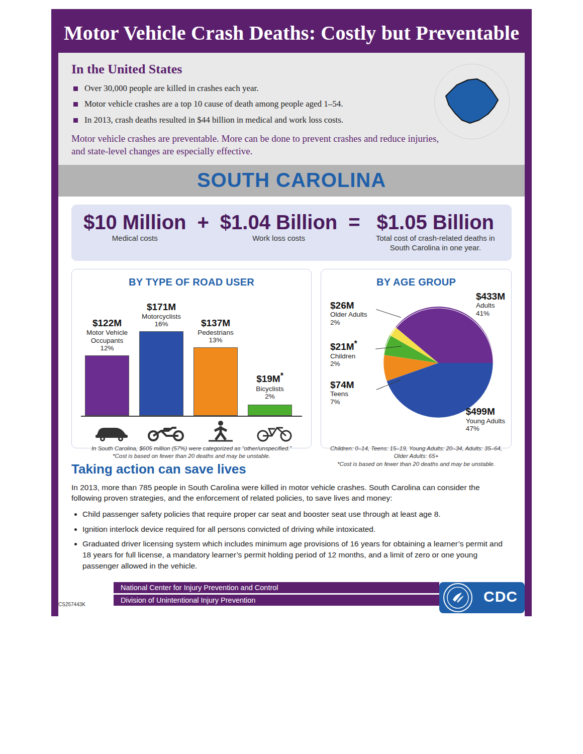Motor Vehicle Crash Deaths: Costly but Preventable
In the United States
Over 30,000 people are killed in crashes each year.
Motor vehicle crashes are a top 10 cause of death among people aged 1–54.
In 2013, crash deaths resulted in $44 billion in medical and work loss costs.
Motor vehicle crashes are preventable. More can be done to prevent crashes and reduce injuries, and state-level changes are especially effective.
SOUTH CAROLINA
$10 Million
Medical costs
+
$1.04 Billion
Work loss costs
=
$1.05 Billion
Total cost of crash-related deaths in South Carolina in one year.
BY TYPE OF ROAD USER
$122M
Motor Vehicle
Occupants
12%
$171M
Motorcyclists
16%
$137M
Pedestrians
13%
$19M*
Bicyclists
2%
In South Carolina, $605 million (57%) were categorized as “other/unspecified.”
*Cost is based on fewer than 20 deaths and may be unstable.
BY AGE GROUP
$433M
Adults
41%
$499M
Young Adults
47%
$26M
Older Adults
2%
$21M*
Children
2%
$74M
Teens
7%
Children: 0–14, Teens: 15–19, Young Adults: 20–34, Adults: 35–64, Older Adults: 65+
*Cost is based on fewer than 20 deaths and may be unstable.
Taking action can save lives
In 2013, more than 785 people in South Carolina were killed in motor vehicle crashes. South Carolina can consider the following proven strategies, and the enforcement of related policies, to save lives and money:
Child passenger safety policies that require proper car seat and booster seat use through at least age 8.
Ignition interlock device required for all persons convicted of driving while intoxicated.
Graduated driver licensing system which includes minimum age provisions of 16 years for obtaining a learner’s permit and 18 years for full license, a mandatory learner’s permit holding period of 12 months, and a limit of zero or one young passenger allowed in the vehicle.
National Center for Injury Prevention and Control
Division of Unintentional Injury Prevention
CS257443K
CDC